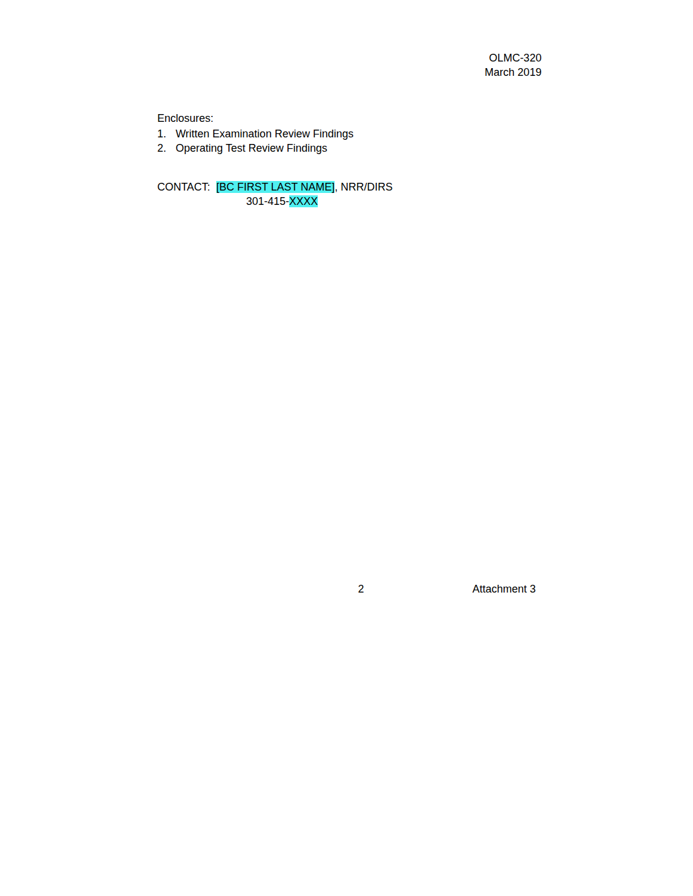OLMC-320
March 2019
Enclosures:
1. Written Examination Review Findings
2. Operating Test Review Findings
CONTACT: [BC FIRST LAST NAME], NRR/DIRS
301-415-XXXX
2
Attachment 3